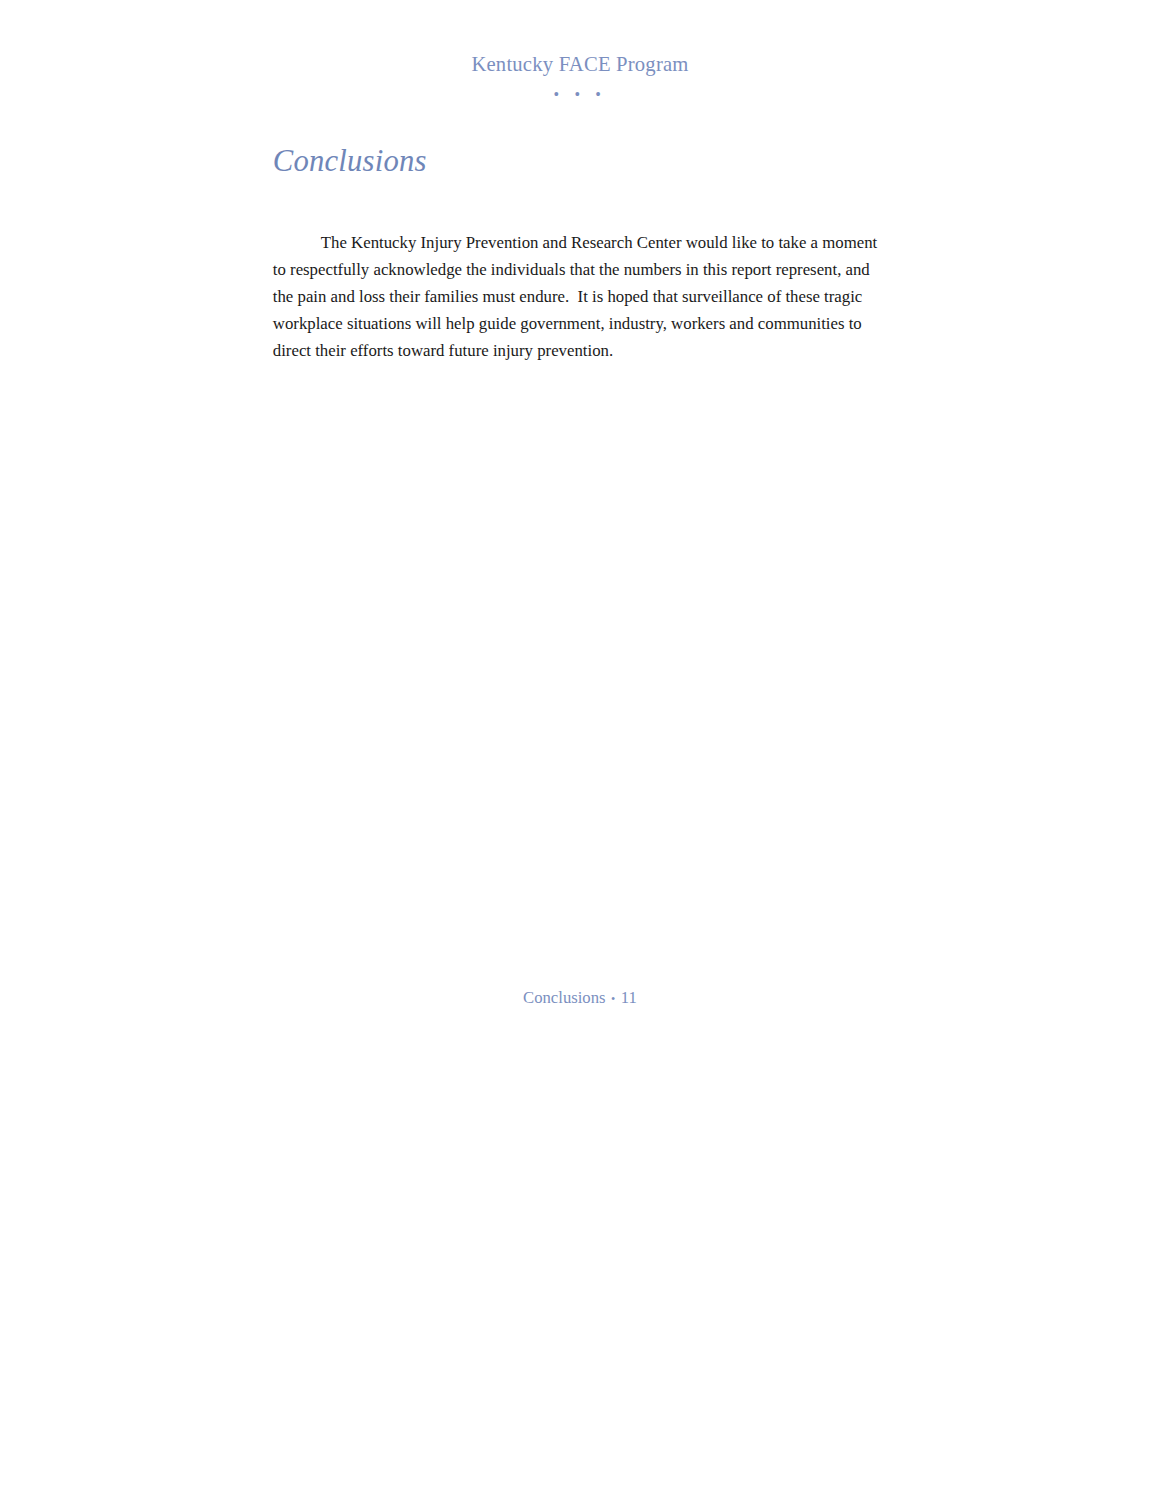Kentucky FACE Program
• • •
Conclusions
The Kentucky Injury Prevention and Research Center would like to take a moment to respectfully acknowledge the individuals that the numbers in this report represent, and the pain and loss their families must endure. It is hoped that surveillance of these tragic workplace situations will help guide government, industry, workers and communities to direct their efforts toward future injury prevention.
Conclusions • 11